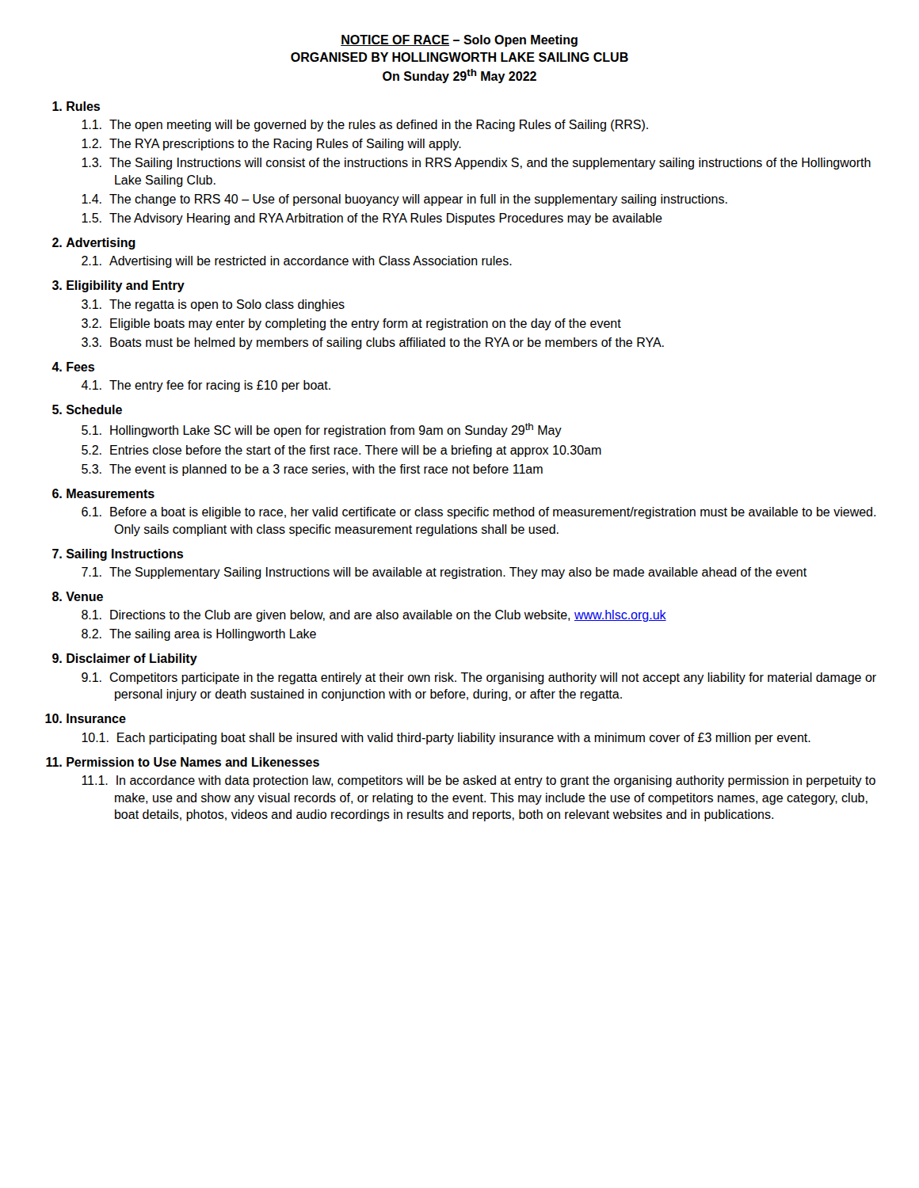NOTICE OF RACE – Solo Open Meeting
ORGANISED BY HOLLINGWORTH LAKE SAILING CLUB
On Sunday 29th May 2022
Rules
1.1. The open meeting will be governed by the rules as defined in the Racing Rules of Sailing (RRS).
1.2. The RYA prescriptions to the Racing Rules of Sailing will apply.
1.3. The Sailing Instructions will consist of the instructions in RRS Appendix S, and the supplementary sailing instructions of the Hollingworth Lake Sailing Club.
1.4. The change to RRS 40 – Use of personal buoyancy will appear in full in the supplementary sailing instructions.
1.5. The Advisory Hearing and RYA Arbitration of the RYA Rules Disputes Procedures may be available
Advertising
2.1. Advertising will be restricted in accordance with Class Association rules.
Eligibility and Entry
3.1. The regatta is open to Solo class dinghies
3.2. Eligible boats may enter by completing the entry form at registration on the day of the event
3.3. Boats must be helmed by members of sailing clubs affiliated to the RYA or be members of the RYA.
Fees
4.1. The entry fee for racing is £10 per boat.
Schedule
5.1. Hollingworth Lake SC will be open for registration from 9am on Sunday 29th May
5.2. Entries close before the start of the first race. There will be a briefing at approx 10.30am
5.3. The event is planned to be a 3 race series, with the first race not before 11am
Measurements
6.1. Before a boat is eligible to race, her valid certificate or class specific method of measurement/registration must be available to be viewed. Only sails compliant with class specific measurement regulations shall be used.
Sailing Instructions
7.1. The Supplementary Sailing Instructions will be available at registration. They may also be made available ahead of the event
Venue
8.1. Directions to the Club are given below, and are also available on the Club website, www.hlsc.org.uk
8.2. The sailing area is Hollingworth Lake
Disclaimer of Liability
9.1. Competitors participate in the regatta entirely at their own risk. The organising authority will not accept any liability for material damage or personal injury or death sustained in conjunction with or before, during, or after the regatta.
Insurance
10.1. Each participating boat shall be insured with valid third-party liability insurance with a minimum cover of £3 million per event.
Permission to Use Names and Likenesses
11.1. In accordance with data protection law, competitors will be be asked at entry to grant the organising authority permission in perpetuity to make, use and show any visual records of, or relating to the event. This may include the use of competitors names, age category, club, boat details, photos, videos and audio recordings in results and reports, both on relevant websites and in publications.